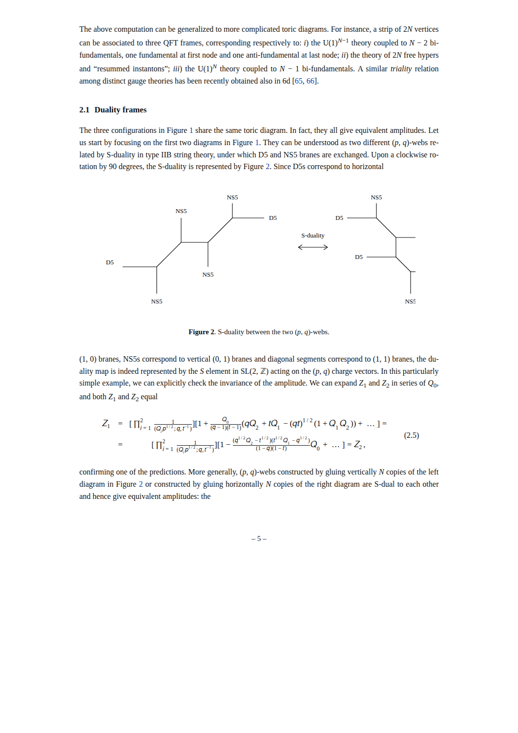The above computation can be generalized to more complicated toric diagrams. For instance, a strip of 2N vertices can be associated to three QFT frames, corresponding respectively to: i) the U(1)N−1 theory coupled to N − 2 bi-fundamentals, one fundamental at first node and one anti-fundamental at last node; ii) the theory of 2N free hypers and “resummed instantons”; iii) the U(1)N theory coupled to N − 1 bi-fundamentals. A similar triality relation among distinct gauge theories has been recently obtained also in 6d [65, 66].
2.1 Duality frames
The three configurations in Figure 1 share the same toric diagram. In fact, they all give equivalent amplitudes. Let us start by focusing on the first two diagrams in Figure 1. They can be understood as two different (p, q)-webs related by S-duality in type IIB string theory, under which D5 and NS5 branes are exchanged. Upon a clockwise rotation by 90 degrees, the S-duality is represented by Figure 2. Since D5s correspond to horizontal
D5 NS5 NS5 NS5 NS5 D5 S-duality NS5 D5 D5 NS5
Figure 2. S-duality between the two (p, q)-webs.
(1, 0) branes, NS5s correspond to vertical (0, 1) branes and diagonal segments correspond to (1, 1) branes, the duality map is indeed represented by the S element in SL(2, ℤ) acting on the (p, q) charge vectors. In this particularly simple example, we can explicitly check the invariance of the amplitude. We can expand Z1 and Z2 in series of Q0, and both Z1 and Z2 equal
Z1 = [ ∏i=12 1 (Qip1/2;q,t−1) ] [ 1+ Q0 (q−1)(t−1) (qQ2+tQ1−(qt)1/2(1+Q1Q2)) +… ] = = [ ∏i=12 1 (Qip1/2;q,t−1) ] [ 1− (q1/2Q2−t1/2)(t1/2Q1−q1/2) (1−q)(1−t) Q0 +… ] = Z2 ,
(2.5)
confirming one of the predictions. More generally, (p, q)-webs constructed by gluing vertically N copies of the left diagram in Figure 2 or constructed by gluing horizontally N copies of the right diagram are S-dual to each other and hence give equivalent amplitudes: the
– 5 –